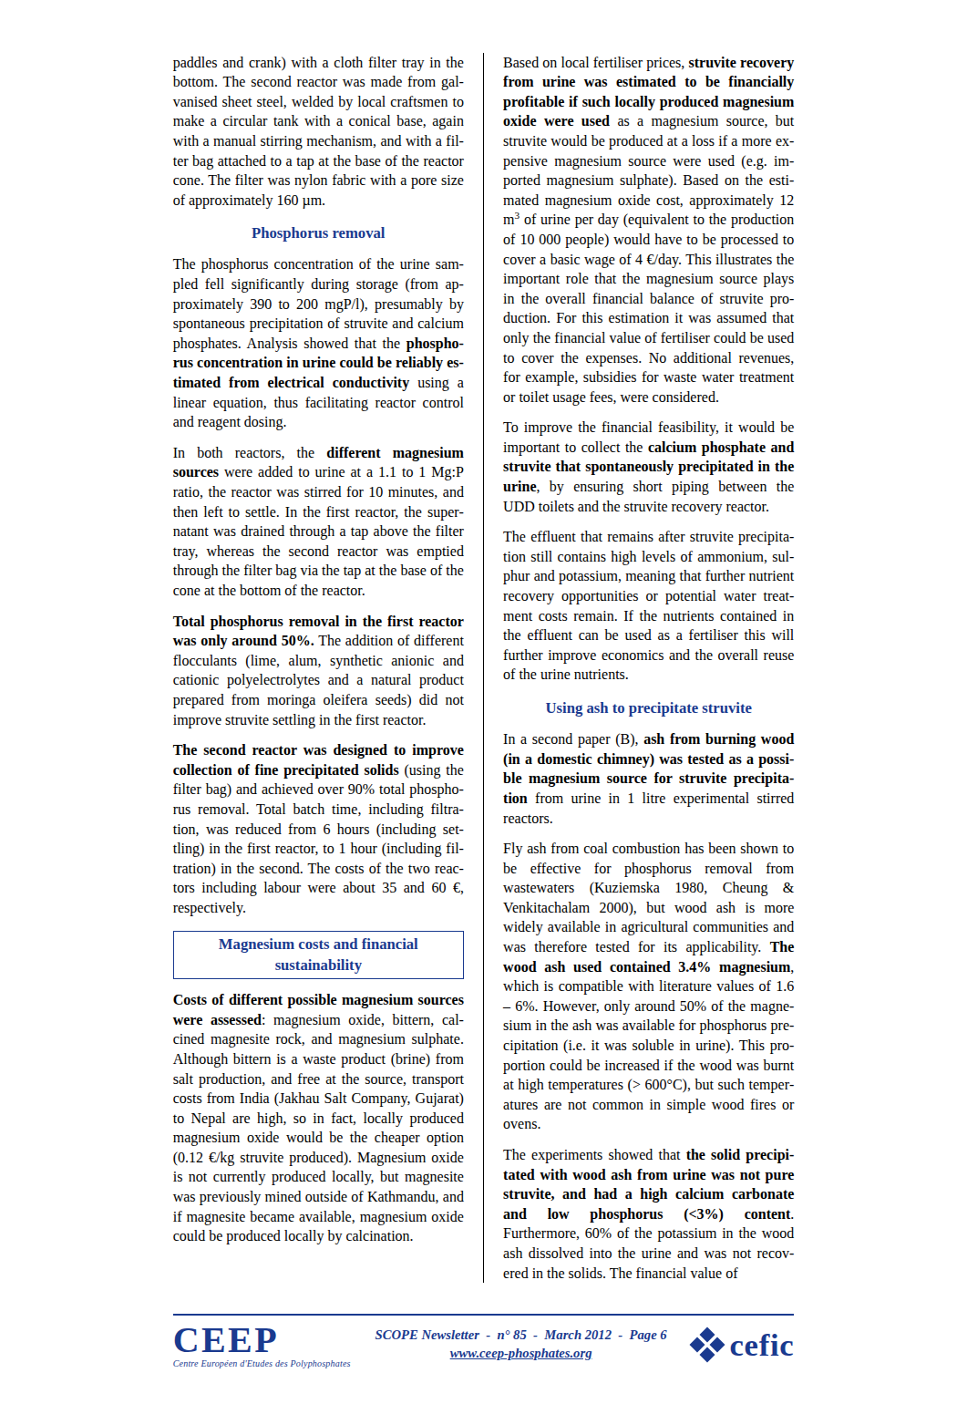paddles and crank) with a cloth filter tray in the bottom. The second reactor was made from galvanised sheet steel, welded by local craftsmen to make a circular tank with a conical base, again with a manual stirring mechanism, and with a filter bag attached to a tap at the base of the reactor cone. The filter was nylon fabric with a pore size of approximately 160 µm.
Phosphorus removal
The phosphorus concentration of the urine sampled fell significantly during storage (from approximately 390 to 200 mgP/l), presumably by spontaneous precipitation of struvite and calcium phosphates. Analysis showed that the phosphorus concentration in urine could be reliably estimated from electrical conductivity using a linear equation, thus facilitating reactor control and reagent dosing.
In both reactors, the different magnesium sources were added to urine at a 1.1 to 1 Mg:P ratio, the reactor was stirred for 10 minutes, and then left to settle. In the first reactor, the supernatant was drained through a tap above the filter tray, whereas the second reactor was emptied through the filter bag via the tap at the base of the cone at the bottom of the reactor.
Total phosphorus removal in the first reactor was only around 50%. The addition of different flocculants (lime, alum, synthetic anionic and cationic polyelectrolytes and a natural product prepared from moringa oleifera seeds) did not improve struvite settling in the first reactor.
The second reactor was designed to improve collection of fine precipitated solids (using the filter bag) and achieved over 90% total phosphorus removal. Total batch time, including filtration, was reduced from 6 hours (including settling) in the first reactor, to 1 hour (including filtration) in the second. The costs of the two reactors including labour were about 35 and 60 €, respectively.
Magnesium costs and financial sustainability
Costs of different possible magnesium sources were assessed: magnesium oxide, bittern, calcined magnesite rock, and magnesium sulphate. Although bittern is a waste product (brine) from salt production, and free at the source, transport costs from India (Jakhau Salt Company, Gujarat) to Nepal are high, so in fact, locally produced magnesium oxide would be the cheaper option (0.12 €/kg struvite produced). Magnesium oxide is not currently produced locally, but magnesite was previously mined outside of Kathmandu, and if magnesite became available, magnesium oxide could be produced locally by calcination.
Based on local fertiliser prices, struvite recovery from urine was estimated to be financially profitable if such locally produced magnesium oxide were used as a magnesium source, but struvite would be produced at a loss if a more expensive magnesium source were used (e.g. imported magnesium sulphate). Based on the estimated magnesium oxide cost, approximately 12 m3 of urine per day (equivalent to the production of 10 000 people) would have to be processed to cover a basic wage of 4 €/day. This illustrates the important role that the magnesium source plays in the overall financial balance of struvite production. For this estimation it was assumed that only the financial value of fertiliser could be used to cover the expenses. No additional revenues, for example, subsidies for waste water treatment or toilet usage fees, were considered.
To improve the financial feasibility, it would be important to collect the calcium phosphate and struvite that spontaneously precipitated in the urine, by ensuring short piping between the UDD toilets and the struvite recovery reactor.
The effluent that remains after struvite precipitation still contains high levels of ammonium, sulphur and potassium, meaning that further nutrient recovery opportunities or potential water treatment costs remain. If the nutrients contained in the effluent can be used as a fertiliser this will further improve economics and the overall reuse of the urine nutrients.
Using ash to precipitate struvite
In a second paper (B), ash from burning wood (in a domestic chimney) was tested as a possible magnesium source for struvite precipitation from urine in 1 litre experimental stirred reactors.
Fly ash from coal combustion has been shown to be effective for phosphorus removal from wastewaters (Kuziemska 1980, Cheung & Venkitachalam 2000), but wood ash is more widely available in agricultural communities and was therefore tested for its applicability. The wood ash used contained 3.4% magnesium, which is compatible with literature values of 1.6 – 6%. However, only around 50% of the magnesium in the ash was available for phosphorus precipitation (i.e. it was soluble in urine). This proportion could be increased if the wood was burnt at high temperatures (> 600°C), but such temperatures are not common in simple wood fires or ovens.
The experiments showed that the solid precipitated with wood ash from urine was not pure struvite, and had a high calcium carbonate and low phosphorus (<3%) content. Furthermore, 60% of the potassium in the wood ash dissolved into the urine and was not recovered in the solids. The financial value of
CEEP
Centre Européen d'Etudes des Polyphosphates
SCOPE Newsletter - n° 85 - March 2012 - Page 6
www.ceep-phosphates.org
cefic